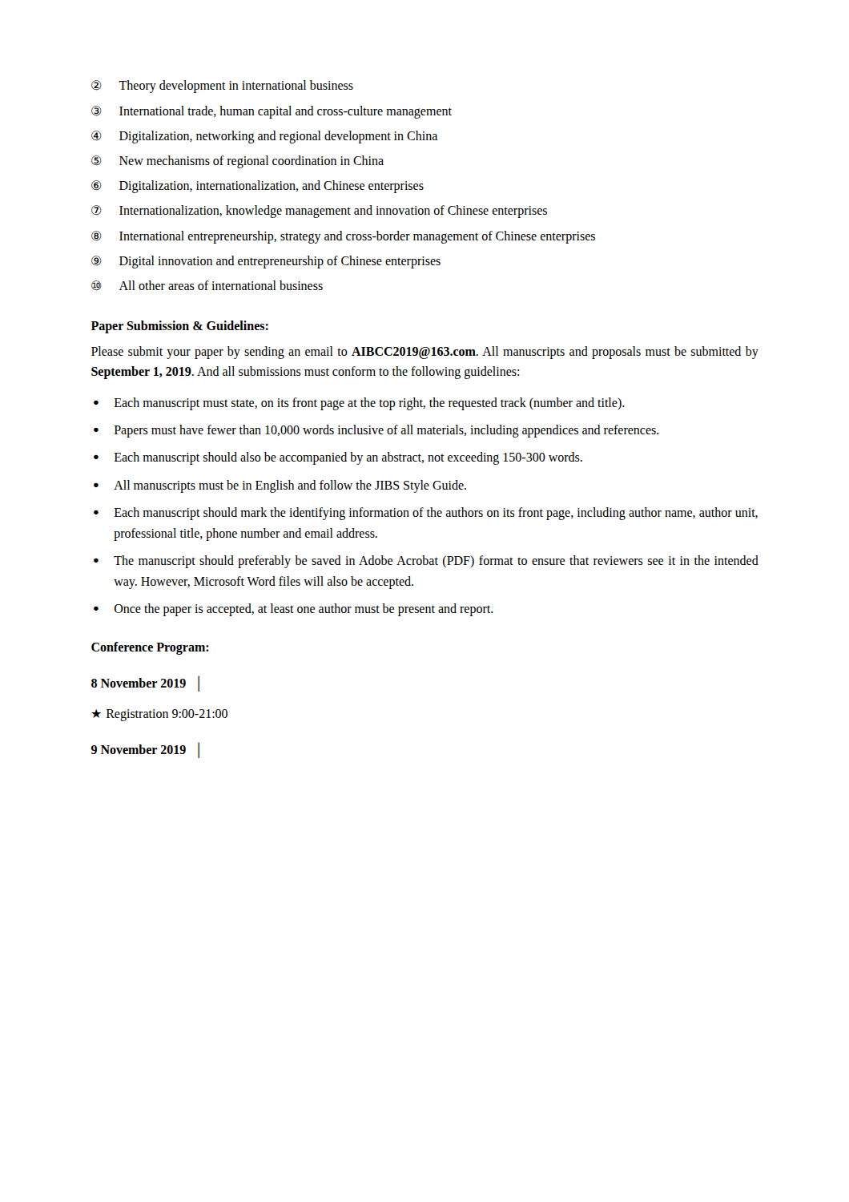② Theory development in international business
③ International trade, human capital and cross-culture management
④ Digitalization, networking and regional development in China
⑤ New mechanisms of regional coordination in China
⑥ Digitalization, internationalization, and Chinese enterprises
⑦ Internationalization, knowledge management and innovation of Chinese enterprises
⑧ International entrepreneurship, strategy and cross-border management of Chinese enterprises
⑨ Digital innovation and entrepreneurship of Chinese enterprises
⑩All other areas of international business
Paper Submission & Guidelines:
Please submit your paper by sending an email to AIBCC2019@163.com. All manuscripts and proposals must be submitted by September 1, 2019. And all submissions must conform to the following guidelines:
Each manuscript must state, on its front page at the top right, the requested track (number and title).
Papers must have fewer than 10,000 words inclusive of all materials, including appendices and references.
Each manuscript should also be accompanied by an abstract, not exceeding 150-300 words.
All manuscripts must be in English and follow the JIBS Style Guide.
Each manuscript should mark the identifying information of the authors on its front page, including author name, author unit, professional title, phone number and email address.
The manuscript should preferably be saved in Adobe Acrobat (PDF) format to ensure that reviewers see it in the intended way. However, Microsoft Word files will also be accepted.
Once the paper is accepted, at least one author must be present and report.
Conference Program:
8 November 2019 │
★Registration 9:00-21:00
9 November 2019 │